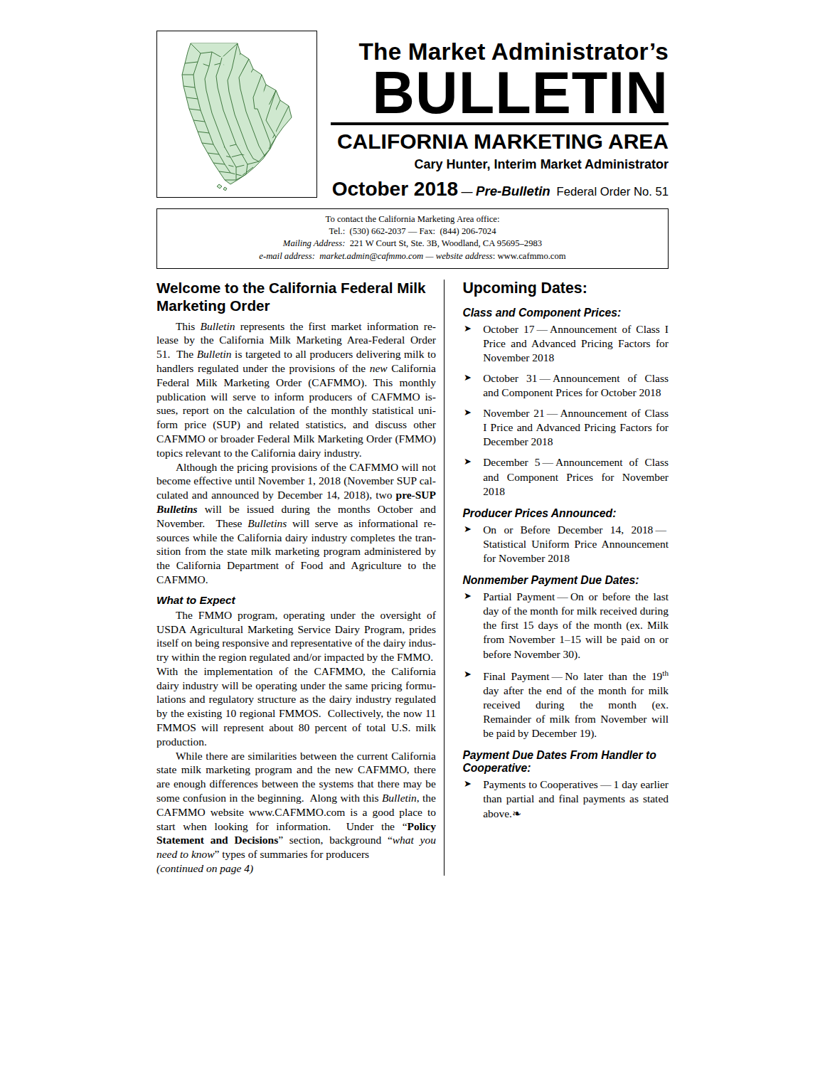The Market Administrator’s
BULLETIN
CALIFORNIA MARKETING AREA
Cary Hunter, Interim Market Administrator
October 2018 — Pre-Bulletin Federal Order No. 51
To contact the California Marketing Area office:
Tel.: (530) 662-2037 — Fax: (844) 206-7024
Mailing Address: 221 W Court St, Ste. 3B, Woodland, CA 95695–2983
e-mail address: market.admin@cafmmo.com — website address: www.cafmmo.com
Welcome to the California Federal Milk Marketing Order
This Bulletin represents the first market information release by the California Milk Marketing Area-Federal Order 51. The Bulletin is targeted to all producers delivering milk to handlers regulated under the provisions of the new California Federal Milk Marketing Order (CAFMMO). This monthly publication will serve to inform producers of CAFMMO issues, report on the calculation of the monthly statistical uniform price (SUP) and related statistics, and discuss other CAFMMO or broader Federal Milk Marketing Order (FMMO) topics relevant to the California dairy industry.
Although the pricing provisions of the CAFMMO will not become effective until November 1, 2018 (November SUP calculated and announced by December 14, 2018), two pre-SUP Bulletins will be issued during the months October and November. These Bulletins will serve as informational resources while the California dairy industry completes the transition from the state milk marketing program administered by the California Department of Food and Agriculture to the CAFMMO.
What to Expect
The FMMO program, operating under the oversight of USDA Agricultural Marketing Service Dairy Program, prides itself on being responsive and representative of the dairy industry within the region regulated and/or impacted by the FMMO. With the implementation of the CAFMMO, the California dairy industry will be operating under the same pricing formulations and regulatory structure as the dairy industry regulated by the existing 10 regional FMMOS. Collectively, the now 11 FMMOS will represent about 80 percent of total U.S. milk production.
While there are similarities between the current California state milk marketing program and the new CAFMMO, there are enough differences between the systems that there may be some confusion in the beginning. Along with this Bulletin, the CAFMMO website www.CAFMMO.com is a good place to start when looking for information. Under the “Policy Statement and Decisions” section, background “what you need to know” types of summaries for producers
(continued on page 4)
Upcoming Dates:
Class and Component Prices:
October 17 — Announcement of Class I Price and Advanced Pricing Factors for November 2018
October 31 — Announcement of Class and Component Prices for October 2018
November 21 — Announcement of Class I Price and Advanced Pricing Factors for December 2018
December 5 — Announcement of Class and Component Prices for November 2018
Producer Prices Announced:
On or Before December 14, 2018 — Statistical Uniform Price Announcement for November 2018
Nonmember Payment Due Dates:
Partial Payment — On or before the last day of the month for milk received during the first 15 days of the month (ex. Milk from November 1–15 will be paid on or before November 30).
Final Payment — No later than the 19th day after the end of the month for milk received during the month (ex. Remainder of milk from November will be paid by December 19).
Payment Due Dates From Handler to Cooperative:
Payments to Cooperatives — 1 day earlier than partial and final payments as stated above.❧